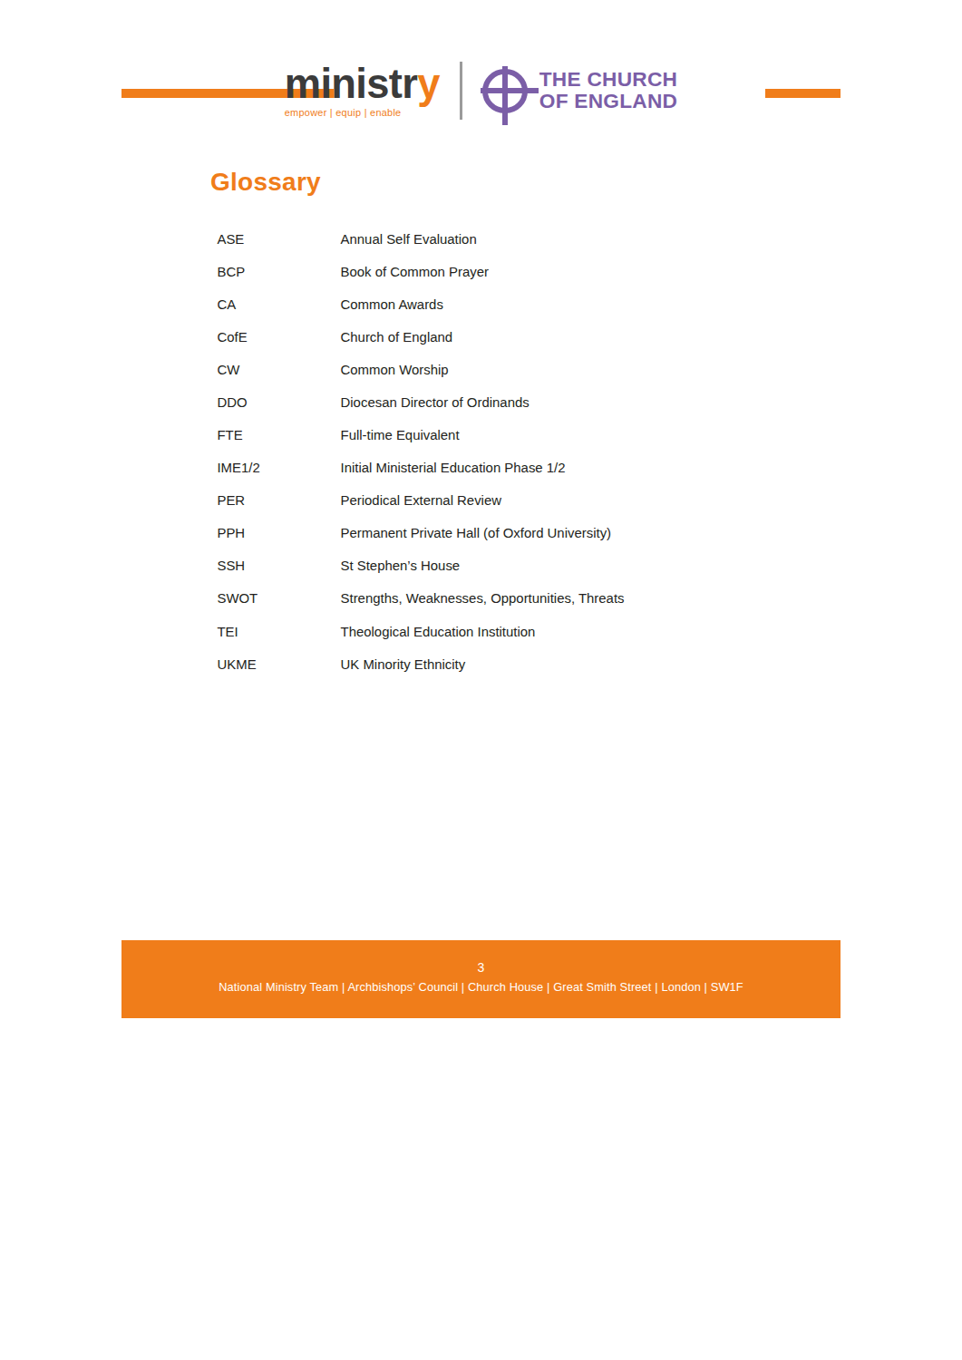ministry
empower | equip | enable
THE CHURCH
OF ENGLAND
Glossary
| ASE | Annual Self Evaluation |
| BCP | Book of Common Prayer |
| CA | Common Awards |
| CofE | Church of England |
| CW | Common Worship |
| DDO | Diocesan Director of Ordinands |
| FTE | Full-time Equivalent |
| IME1/2 | Initial Ministerial Education Phase 1/2 |
| PER | Periodical External Review |
| PPH | Permanent Private Hall (of Oxford University) |
| SSH | St Stephen’s House |
| SWOT | Strengths, Weaknesses, Opportunities, Threats |
| TEI | Theological Education Institution |
| UKME | UK Minority Ethnicity |
3
National Ministry Team | Archbishops’ Council | Church House | Great Smith Street | London | SW1F